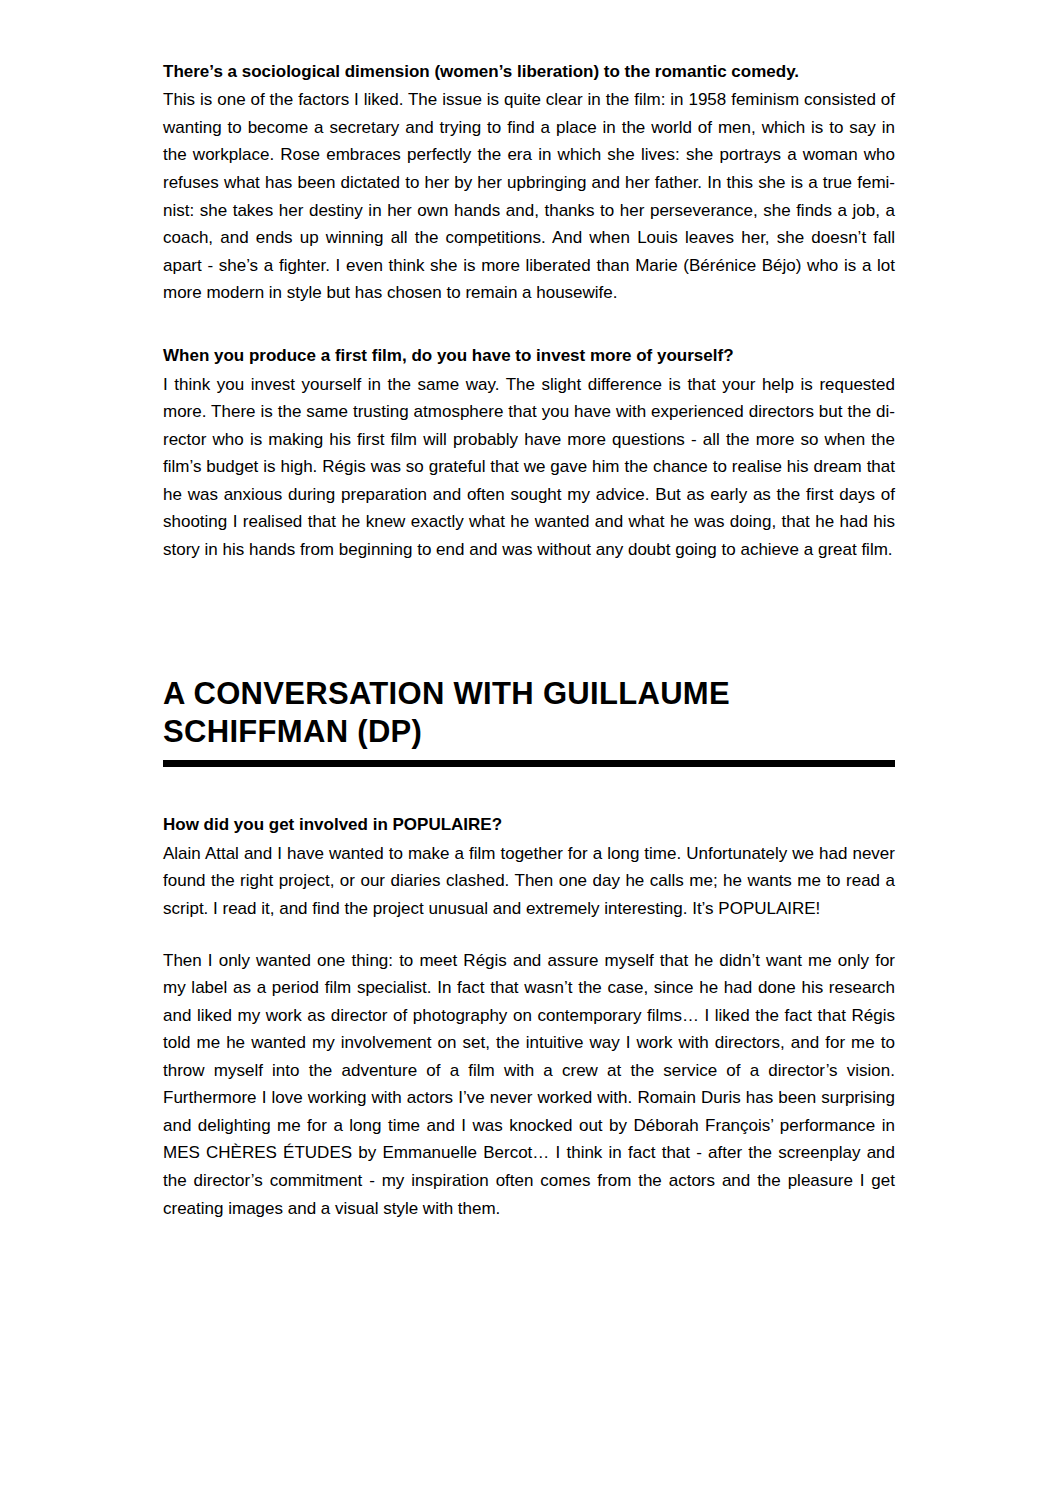There’s a sociological dimension (women’s liberation) to the romantic comedy.
This is one of the factors I liked. The issue is quite clear in the film: in 1958 feminism consisted of wanting to become a secretary and trying to find a place in the world of men, which is to say in the workplace. Rose embraces perfectly the era in which she lives: she portrays a woman who refuses what has been dictated to her by her upbringing and her father. In this she is a true feminist: she takes her destiny in her own hands and, thanks to her perseverance, she finds a job, a coach, and ends up winning all the competitions. And when Louis leaves her, she doesn’t fall apart - she’s a fighter. I even think she is more liberated than Marie (Bérénice Béjo) who is a lot more modern in style but has chosen to remain a housewife.
When you produce a first film, do you have to invest more of yourself?
I think you invest yourself in the same way. The slight difference is that your help is requested more. There is the same trusting atmosphere that you have with experienced directors but the director who is making his first film will probably have more questions - all the more so when the film’s budget is high. Régis was so grateful that we gave him the chance to realise his dream that he was anxious during preparation and often sought my advice. But as early as the first days of shooting I realised that he knew exactly what he wanted and what he was doing, that he had his story in his hands from beginning to end and was without any doubt going to achieve a great film.
A conversation with Guillaume Schiffman (DP)
How did you get involved in POPULAIRE?
Alain Attal and I have wanted to make a film together for a long time. Unfortunately we had never found the right project, or our diaries clashed. Then one day he calls me; he wants me to read a script. I read it, and find the project unusual and extremely interesting. It’s POPULAIRE!
Then I only wanted one thing: to meet Régis and assure myself that he didn’t want me only for my label as a period film specialist. In fact that wasn’t the case, since he had done his research and liked my work as director of photography on contemporary films… I liked the fact that Régis told me he wanted my involvement on set, the intuitive way I work with directors, and for me to throw myself into the adventure of a film with a crew at the service of a director’s vision. Furthermore I love working with actors I’ve never worked with. Romain Duris has been surprising and delighting me for a long time and I was knocked out by Déborah François’ performance in MES CHÈRES ÉTUDES by Emmanuelle Bercot… I think in fact that - after the screenplay and the director’s commitment - my inspiration often comes from the actors and the pleasure I get creating images and a visual style with them.